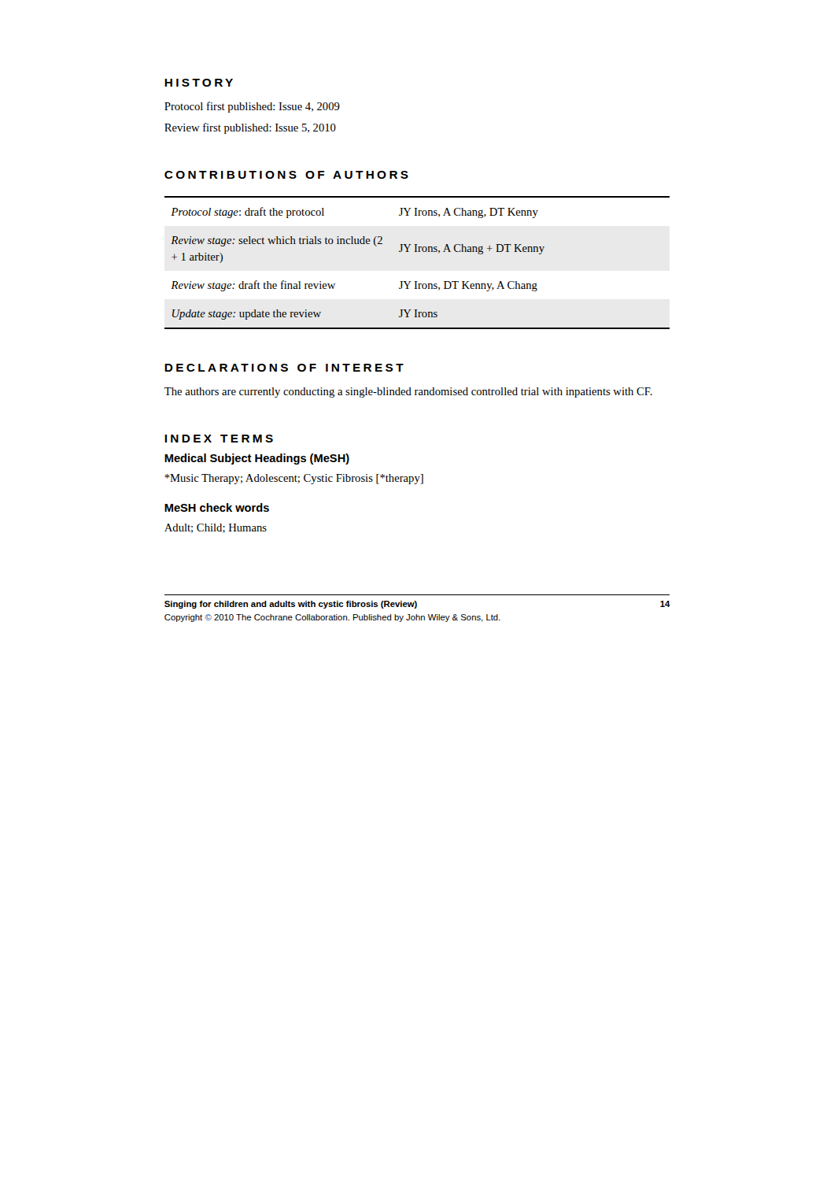History
Protocol first published: Issue 4, 2009
Review first published: Issue 5, 2010
Contributions of authors
| Protocol stage : draft the protocol | JY Irons, A Chang, DT Kenny |
| Review stage: select which trials to include (2 + 1 arbiter) | JY Irons, A Chang + DT Kenny |
| Review stage: draft the final review | JY Irons, DT Kenny, A Chang |
| Update stage: update the review | JY Irons |
Declarations of interest
The authors are currently conducting a single-blinded randomised controlled trial with inpatients with CF.
Index terms
Medical Subject Headings (MeSH)
*Music Therapy; Adolescent; Cystic Fibrosis [*therapy]
MeSH check words
Adult; Child; Humans
Singing for children and adults with cystic fibrosis (Review) 14
Copyright © 2010 The Cochrane Collaboration. Published by John Wiley & Sons, Ltd.